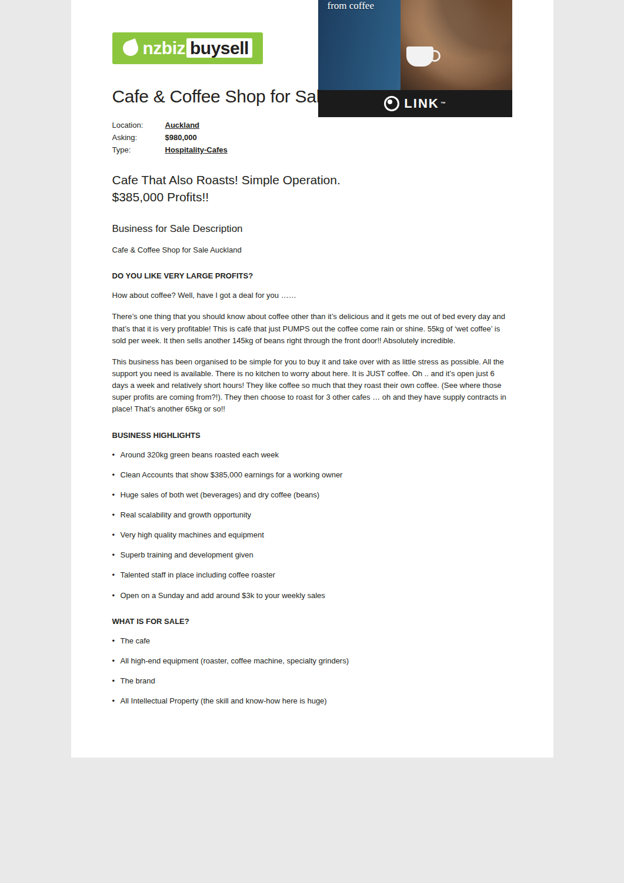nzbiz buysell
Ad ID: 109490
Cafe & Coffee Shop for Sale Auckland
Crazy big profits
from coffee
LINK™
| Location: | Auckland |
| Asking: | $980,000 |
| Type: | Hospitality-Cafes |
Cafe That Also Roasts! Simple Operation. $385,000 Profits!!
Business for Sale Description
Cafe & Coffee Shop for Sale Auckland
DO YOU LIKE VERY LARGE PROFITS?
How about coffee? Well, have I got a deal for you ……
There’s one thing that you should know about coffee other than it’s delicious and it gets me out of bed every day and that’s that it is very profitable! This is café that just PUMPS out the coffee come rain or shine. 55kg of ‘wet coffee’ is sold per week. It then sells another 145kg of beans right through the front door!! Absolutely incredible.
This business has been organised to be simple for you to buy it and take over with as little stress as possible. All the support you need is available. There is no kitchen to worry about here. It is JUST coffee. Oh .. and it’s open just 6 days a week and relatively short hours! They like coffee so much that they roast their own coffee. (See where those super profits are coming from?!). They then choose to roast for 3 other cafes … oh and they have supply contracts in place! That’s another 65kg or so!!
BUSINESS HIGHLIGHTS
Around 320kg green beans roasted each week
Clean Accounts that show $385,000 earnings for a working owner
Huge sales of both wet (beverages) and dry coffee (beans)
Real scalability and growth opportunity
Very high quality machines and equipment
Superb training and development given
Talented staff in place including coffee roaster
Open on a Sunday and add around $3k to your weekly sales
WHAT IS FOR SALE?
The cafe
All high-end equipment (roaster, coffee machine, specialty grinders)
The brand
All Intellectual Property (the skill and know-how here is huge)